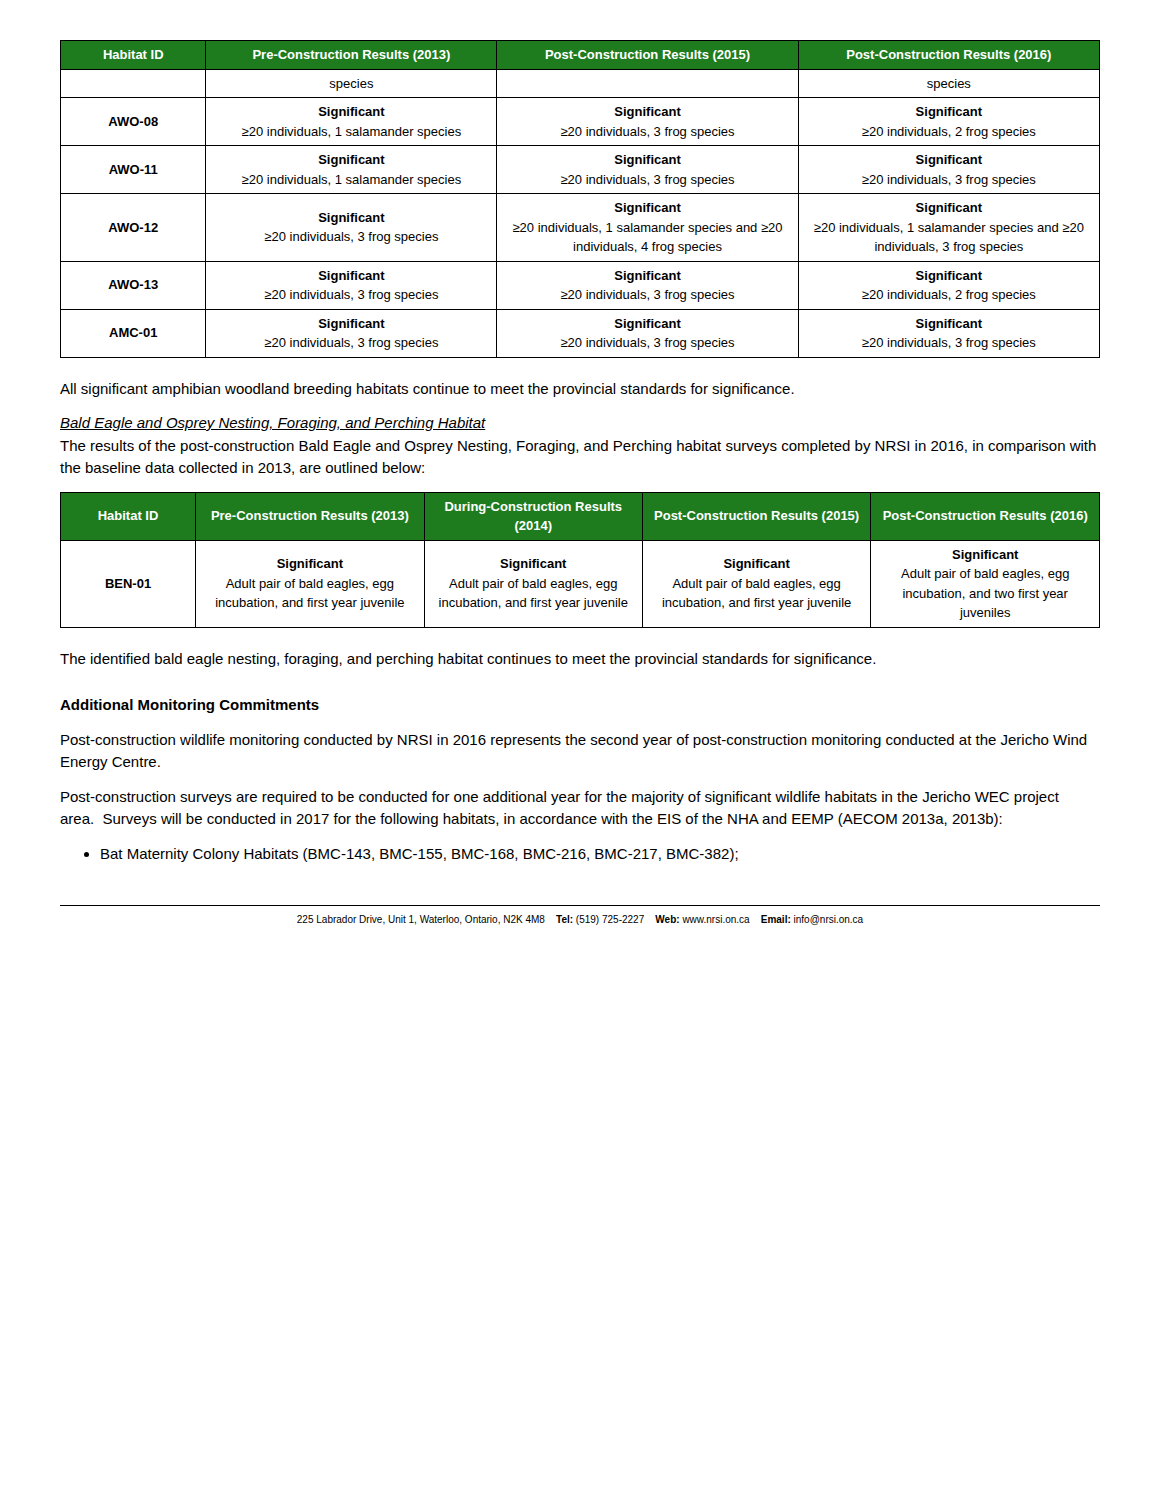| Habitat ID | Pre-Construction Results (2013) | Post-Construction Results (2015) | Post-Construction Results (2016) |
| --- | --- | --- | --- |
| | species | | species |
| AWO-08 | Significant ≥20 individuals, 1 salamander species | Significant ≥20 individuals, 3 frog species | Significant ≥20 individuals, 2 frog species |
| AWO-11 | Significant ≥20 individuals, 1 salamander species | Significant ≥20 individuals, 3 frog species | Significant ≥20 individuals, 3 frog species |
| AWO-12 | Significant ≥20 individuals, 3 frog species | Significant ≥20 individuals, 1 salamander species and ≥20 individuals, 4 frog species | Significant ≥20 individuals, 1 salamander species and ≥20 individuals, 3 frog species |
| AWO-13 | Significant ≥20 individuals, 3 frog species | Significant ≥20 individuals, 3 frog species | Significant ≥20 individuals, 2 frog species |
| AMC-01 | Significant ≥20 individuals, 3 frog species | Significant ≥20 individuals, 3 frog species | Significant ≥20 individuals, 3 frog species |
All significant amphibian woodland breeding habitats continue to meet the provincial standards for significance.
Bald Eagle and Osprey Nesting, Foraging, and Perching Habitat
The results of the post-construction Bald Eagle and Osprey Nesting, Foraging, and Perching habitat surveys completed by NRSI in 2016, in comparison with the baseline data collected in 2013, are outlined below:
| Habitat ID | Pre-Construction Results (2013) | During-Construction Results (2014) | Post-Construction Results (2015) | Post-Construction Results (2016) |
| --- | --- | --- | --- | --- |
| BEN-01 | Significant Adult pair of bald eagles, egg incubation, and first year juvenile | Significant Adult pair of bald eagles, egg incubation, and first year juvenile | Significant Adult pair of bald eagles, egg incubation, and first year juvenile | Significant Adult pair of bald eagles, egg incubation, and two first year juveniles |
The identified bald eagle nesting, foraging, and perching habitat continues to meet the provincial standards for significance.
Additional Monitoring Commitments
Post-construction wildlife monitoring conducted by NRSI in 2016 represents the second year of post-construction monitoring conducted at the Jericho Wind Energy Centre.
Post-construction surveys are required to be conducted for one additional year for the majority of significant wildlife habitats in the Jericho WEC project area. Surveys will be conducted in 2017 for the following habitats, in accordance with the EIS of the NHA and EEMP (AECOM 2013a, 2013b):
Bat Maternity Colony Habitats (BMC-143, BMC-155, BMC-168, BMC-216, BMC-217, BMC-382);
225 Labrador Drive, Unit 1, Waterloo, Ontario, N2K 4M8 Tel: (519) 725-2227 Web: www.nrsi.on.ca Email: info@nrsi.on.ca